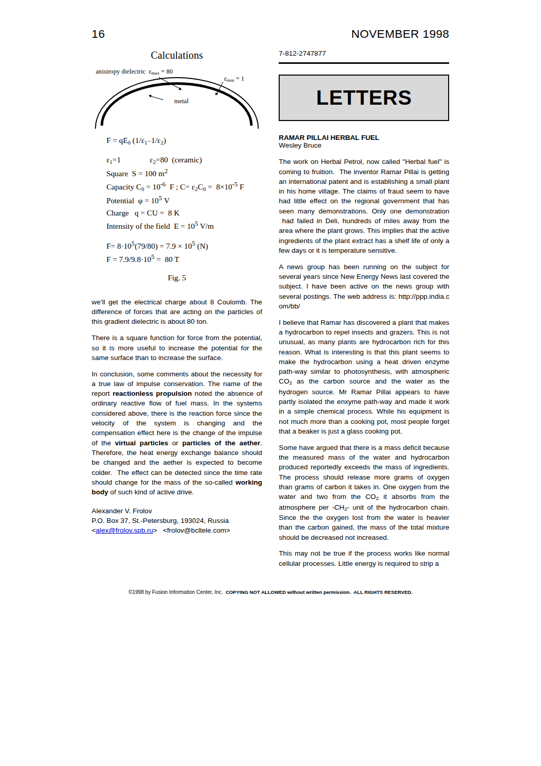16 NOVEMBER 1998
Calculations
anistropy dielectric εmax = 80 εmin = 1 metal
F = qE0 (1/ε1–1/ε2)
ε1=1 ε2=80 (ceramic)
Square S = 100 m2
Capacity C0 = 10-6 F ; C= ε2C0 = 8×10-5 F
Potential φ = 105 V
Charge q = CU = 8 K
Intensity of the field E = 105 V/m
F= 8·105(79/80) = 7.9 × 105 (N)
F = 7.9/9.8·105 = 80 T
Fig. 5
we’ll get the electrical charge about 8 Coulomb. The difference of forces that are acting on the particles of this gradient dielectric is about 80 ton.
There is a square function for force from the potential, so it is more useful to increase the potential for the same surface than to increase the surface.
In conclusion, some comments about the necessity for a true law of impulse conservation. The name of the report reactionless propulsion noted the absence of ordinary reactive flow of fuel mass. In the systems considered above, there is the reaction force since the velocity of the system is changing and the compensation effect here is the change of the impulse of the virtual particles or particles of the aether. Therefore, the heat energy exchange balance should be changed and the aether is expected to become colder. The effect can be detected since the time rate should change for the mass of the so-called working body of such kind of active drive.
Alexander V. Frolov
P.O. Box 37, St.-Petersburg, 193024, Russia
<alex@frolov.spb.ru> <frolov@bcltele.com>
7-812-2747877
LETTERS
RAMAR PILLAI HERBAL FUEL
Wesley Bruce
The work on Herbal Petrol, now called "Herbal fuel" is coming to fruition. The inventor Ramar Pillai is getting an international patent and is establishing a small plant in his home village. The claims of fraud seem to have had little effect on the regional government that has seen many demonstrations. Only one demonstration had failed in Deli, hundreds of miles away from the area where the plant grows. This implies that the active ingredients of the plant extract has a shelf life of only a few days or it is temperature sensitive.
A news group has been running on the subject for several years since New Energy News last covered the subject. I have been active on the news group with several postings. The web address is: http://ppp.india.com/bb/
I believe that Ramar has discovered a plant that makes a hydrocarbon to repel insects and grazers. This is not unusual, as many plants are hydrocarbon rich for this reason. What is interesting is that this plant seems to make the hydrocarbon using a heat driven enzyme path-way similar to photosynthesis, with atmospheric CO2 as the carbon source and the water as the hydrogen source. Mr Ramar Pillai appears to have partly isolated the enxyme path-way and made it work in a simple chemical process. While his equipment is not much more than a cooking pot, most people forget that a beaker is just a glass cooking pot.
Some have argued that there is a mass deficit because the measured mass of the water and hydrocarbon produced reportedly exceeds the mass of ingredients. The process should release more grams of oxygen than grams of carbon it takes in. One oxygen from the water and two from the CO2 it absorbs from the atmosphere per -CH2- unit of the hydrocarbon chain. Since the the oxygen lost from the water is heavier than the carbon gained, the mass of the total mixture should be decreased not increased.
This may not be true if the process works like normal cellular processes. Little energy is required to strip a
©1998 by Fusion Information Center, Inc. COPYING NOT ALLOWED without written permission. ALL RIGHTS RESERVED.